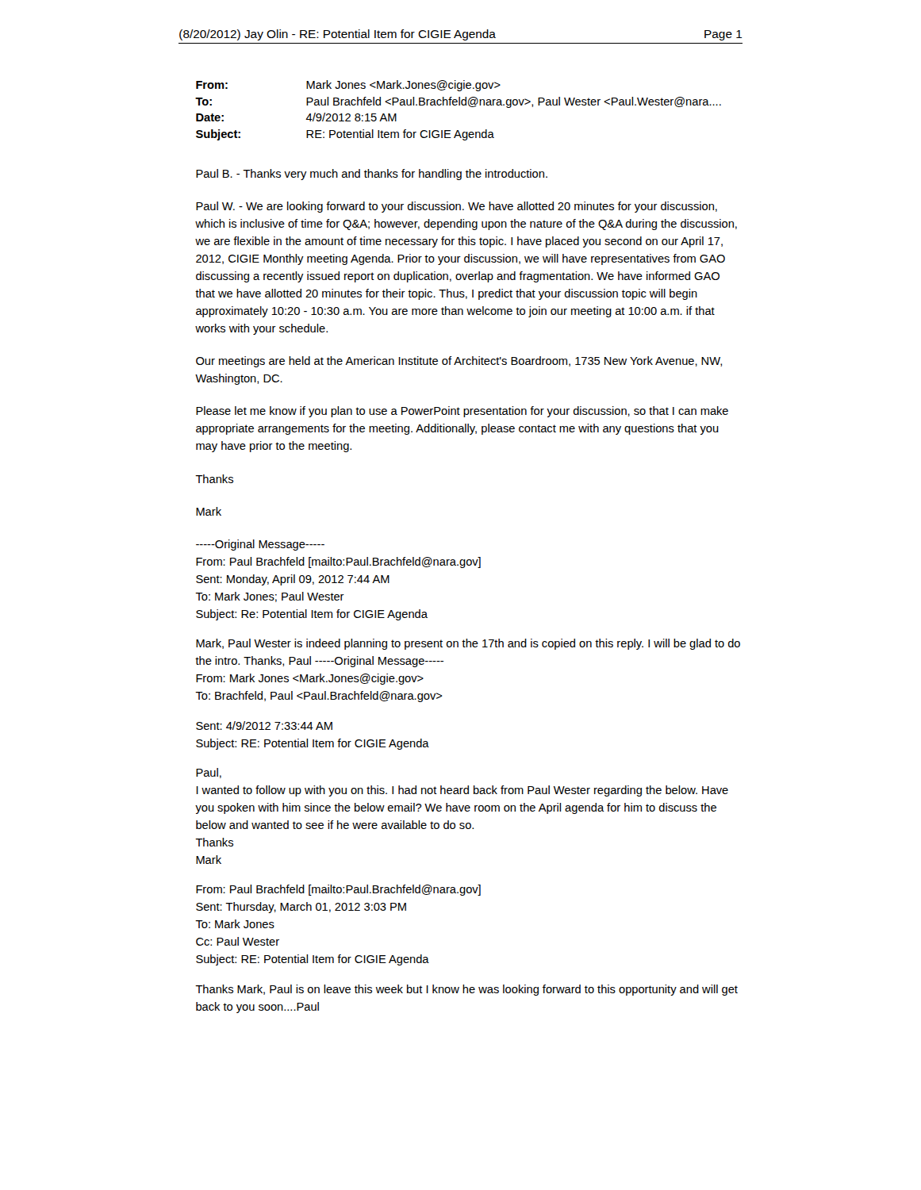(8/20/2012) Jay Olin - RE: Potential Item for CIGIE Agenda
Page 1
| From: | Mark Jones <Mark.Jones@cigie.gov> |
| To: | Paul Brachfeld <Paul.Brachfeld@nara.gov>, Paul Wester <Paul.Wester@nara.... |
| Date: | 4/9/2012 8:15 AM |
| Subject: | RE: Potential Item for CIGIE Agenda |
Paul B. - Thanks very much and thanks for handling the introduction.
Paul W. - We are looking forward to your discussion. We have allotted 20 minutes for your discussion, which is inclusive of time for Q&A; however, depending upon the nature of the Q&A during the discussion, we are flexible in the amount of time necessary for this topic. I have placed you second on our April 17, 2012, CIGIE Monthly meeting Agenda. Prior to your discussion, we will have representatives from GAO discussing a recently issued report on duplication, overlap and fragmentation. We have informed GAO that we have allotted 20 minutes for their topic. Thus, I predict that your discussion topic will begin approximately 10:20 - 10:30 a.m. You are more than welcome to join our meeting at 10:00 a.m. if that works with your schedule.
Our meetings are held at the American Institute of Architect's Boardroom, 1735 New York Avenue, NW, Washington, DC.
Please let me know if you plan to use a PowerPoint presentation for your discussion, so that I can make appropriate arrangements for the meeting. Additionally, please contact me with any questions that you may have prior to the meeting.
Thanks
Mark
-----Original Message-----
From: Paul Brachfeld [mailto:Paul.Brachfeld@nara.gov]
Sent: Monday, April 09, 2012 7:44 AM
To: Mark Jones; Paul Wester
Subject: Re: Potential Item for CIGIE Agenda
Mark, Paul Wester is indeed planning to present on the 17th and is copied on this reply. I will be glad to do the intro. Thanks, Paul -----Original Message-----
From: Mark Jones <Mark.Jones@cigie.gov>
To: Brachfeld, Paul <Paul.Brachfeld@nara.gov>
Sent: 4/9/2012 7:33:44 AM
Subject: RE: Potential Item for CIGIE Agenda
Paul,
I wanted to follow up with you on this. I had not heard back from Paul Wester regarding the below. Have you spoken with him since the below email? We have room on the April agenda for him to discuss the below and wanted to see if he were available to do so.
Thanks
Mark
From: Paul Brachfeld [mailto:Paul.Brachfeld@nara.gov]
Sent: Thursday, March 01, 2012 3:03 PM
To: Mark Jones
Cc: Paul Wester
Subject: RE: Potential Item for CIGIE Agenda
Thanks Mark, Paul is on leave this week but I know he was looking forward to this opportunity and will get back to you soon....Paul